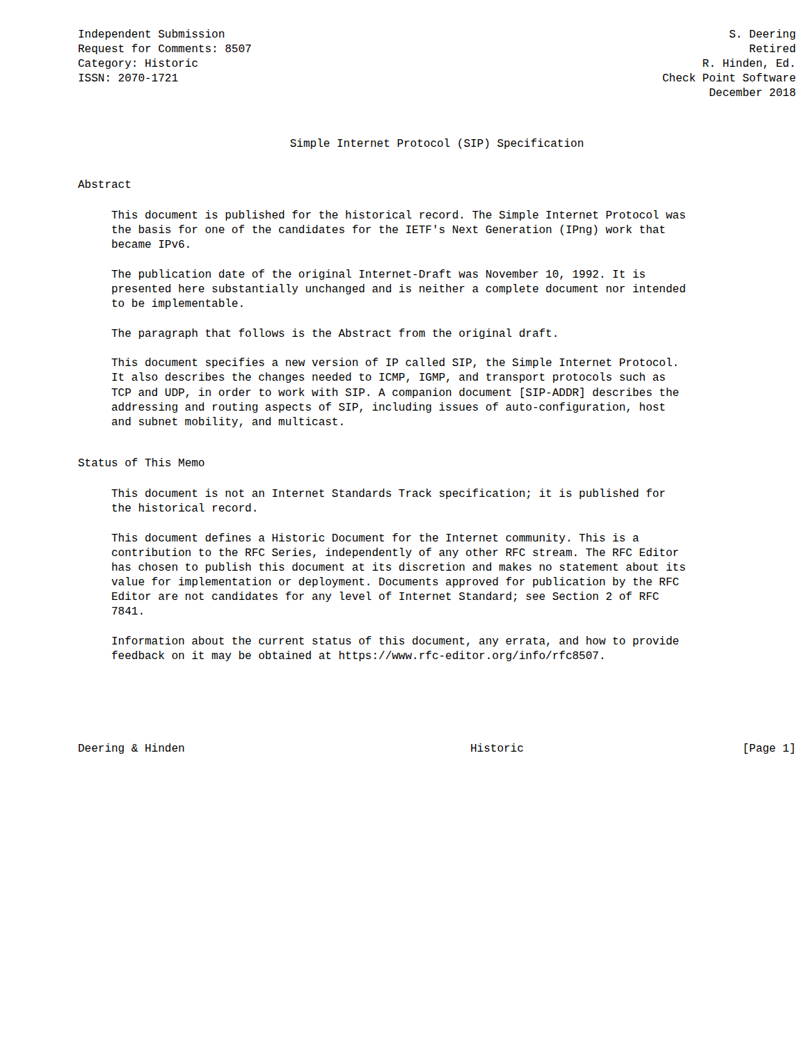Independent Submission Request for Comments: 8507 Category: Historic ISSN: 2070-1721
S. Deering Retired R. Hinden, Ed. Check Point Software December 2018
Simple Internet Protocol (SIP) Specification
Abstract
This document is published for the historical record. The Simple Internet Protocol was the basis for one of the candidates for the IETF's Next Generation (IPng) work that became IPv6.
The publication date of the original Internet-Draft was November 10, 1992. It is presented here substantially unchanged and is neither a complete document nor intended to be implementable.
The paragraph that follows is the Abstract from the original draft.
This document specifies a new version of IP called SIP, the Simple Internet Protocol. It also describes the changes needed to ICMP, IGMP, and transport protocols such as TCP and UDP, in order to work with SIP. A companion document [SIP-ADDR] describes the addressing and routing aspects of SIP, including issues of auto-configuration, host and subnet mobility, and multicast.
Status of This Memo
This document is not an Internet Standards Track specification; it is published for the historical record.
This document defines a Historic Document for the Internet community. This is a contribution to the RFC Series, independently of any other RFC stream. The RFC Editor has chosen to publish this document at its discretion and makes no statement about its value for implementation or deployment. Documents approved for publication by the RFC Editor are not candidates for any level of Internet Standard; see Section 2 of RFC 7841.
Information about the current status of this document, any errata, and how to provide feedback on it may be obtained at https://www.rfc-editor.org/info/rfc8507.
Deering & Hinden Historic [Page 1]